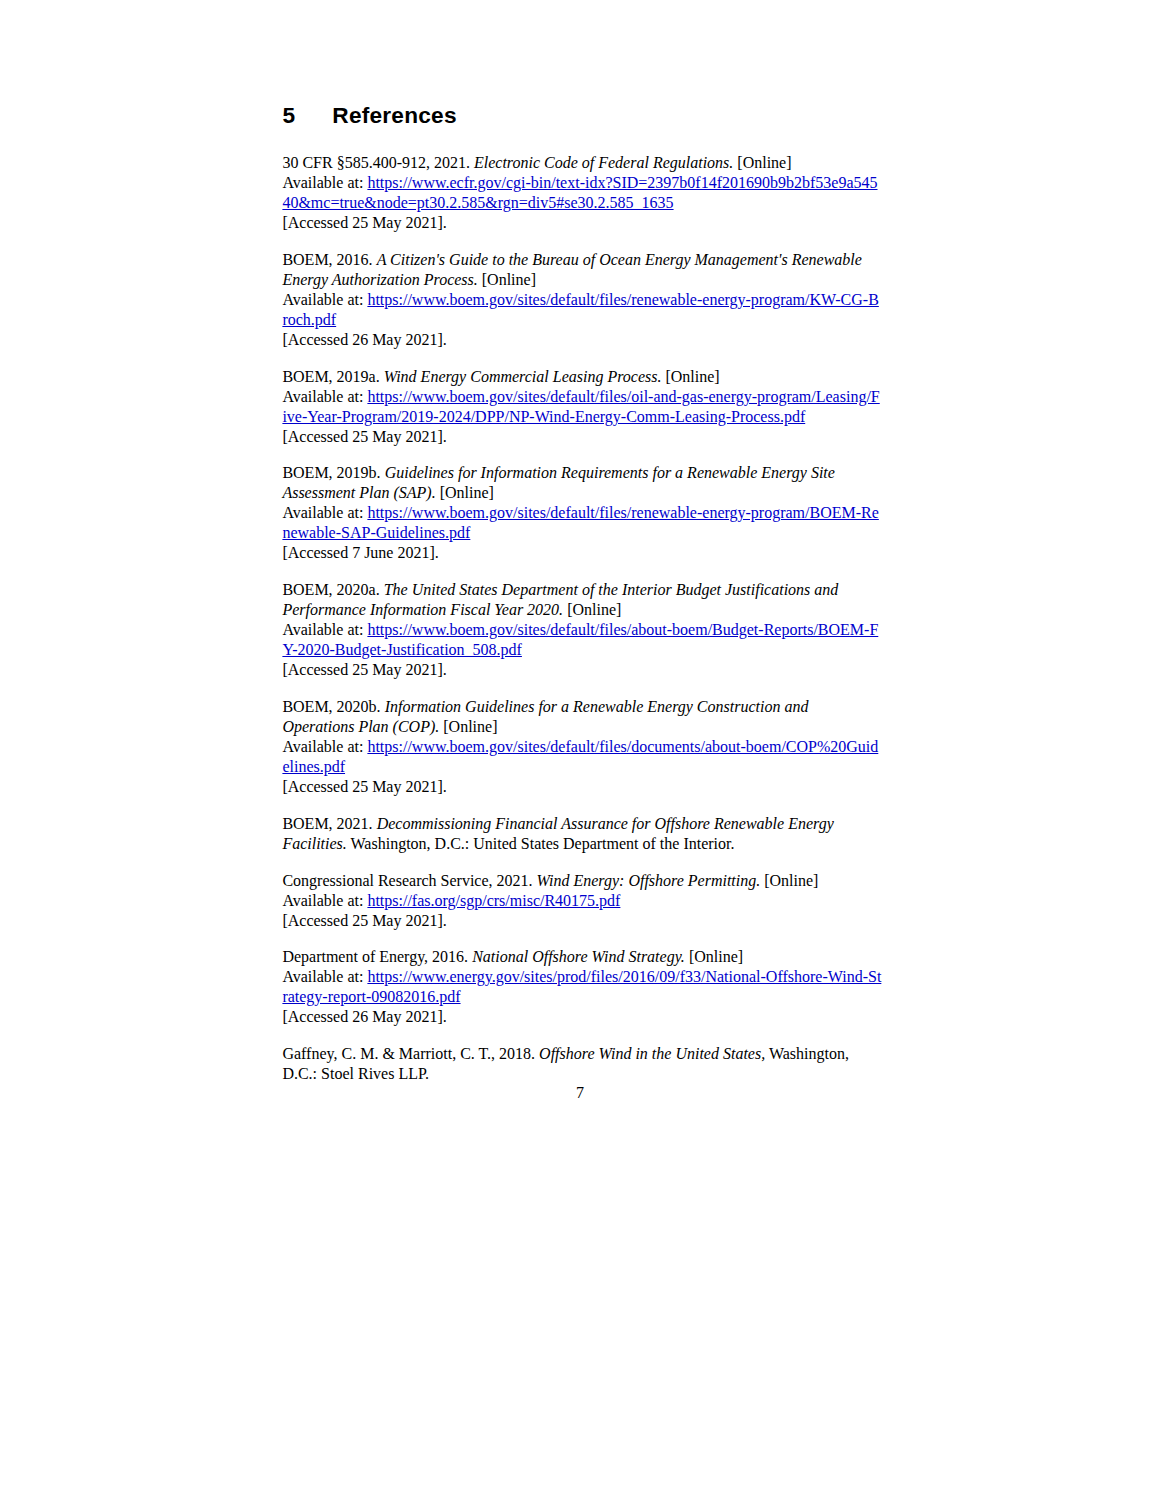5 References
30 CFR §585.400-912, 2021. Electronic Code of Federal Regulations. [Online]
Available at: https://www.ecfr.gov/cgi-bin/text-idx?SID=2397b0f14f201690b9b2bf53e9a54540&mc=true&node=pt30.2.585&rgn=div5#se30.2.585_1635
[Accessed 25 May 2021].
BOEM, 2016. A Citizen's Guide to the Bureau of Ocean Energy Management's Renewable Energy Authorization Process. [Online]
Available at: https://www.boem.gov/sites/default/files/renewable-energy-program/KW-CG-Broch.pdf
[Accessed 26 May 2021].
BOEM, 2019a. Wind Energy Commercial Leasing Process. [Online]
Available at: https://www.boem.gov/sites/default/files/oil-and-gas-energy-program/Leasing/Five-Year-Program/2019-2024/DPP/NP-Wind-Energy-Comm-Leasing-Process.pdf
[Accessed 25 May 2021].
BOEM, 2019b. Guidelines for Information Requirements for a Renewable Energy Site Assessment Plan (SAP). [Online]
Available at: https://www.boem.gov/sites/default/files/renewable-energy-program/BOEM-Renewable-SAP-Guidelines.pdf
[Accessed 7 June 2021].
BOEM, 2020a. The United States Department of the Interior Budget Justifications and Performance Information Fiscal Year 2020. [Online]
Available at: https://www.boem.gov/sites/default/files/about-boem/Budget-Reports/BOEM-FY-2020-Budget-Justification_508.pdf
[Accessed 25 May 2021].
BOEM, 2020b. Information Guidelines for a Renewable Energy Construction and Operations Plan (COP). [Online]
Available at: https://www.boem.gov/sites/default/files/documents/about-boem/COP%20Guidelines.pdf
[Accessed 25 May 2021].
BOEM, 2021. Decommissioning Financial Assurance for Offshore Renewable Energy Facilities. Washington, D.C.: United States Department of the Interior.
Congressional Research Service, 2021. Wind Energy: Offshore Permitting. [Online]
Available at: https://fas.org/sgp/crs/misc/R40175.pdf
[Accessed 25 May 2021].
Department of Energy, 2016. National Offshore Wind Strategy. [Online]
Available at: https://www.energy.gov/sites/prod/files/2016/09/f33/National-Offshore-Wind-Strategy-report-09082016.pdf
[Accessed 26 May 2021].
Gaffney, C. M. & Marriott, C. T., 2018. Offshore Wind in the United States, Washington, D.C.: Stoel Rives LLP.
7